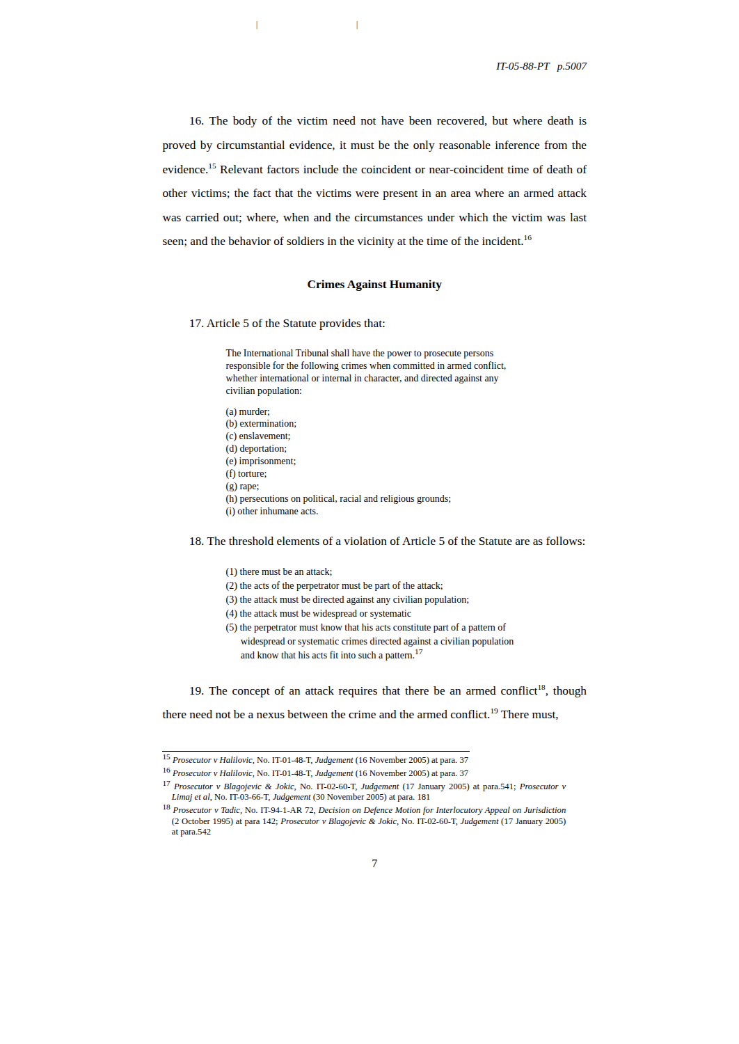| |
IT-05-88-PT p.5007
16. The body of the victim need not have been recovered, but where death is proved by circumstantial evidence, it must be the only reasonable inference from the evidence.15 Relevant factors include the coincident or near-coincident time of death of other victims; the fact that the victims were present in an area where an armed attack was carried out; where, when and the circumstances under which the victim was last seen; and the behavior of soldiers in the vicinity at the time of the incident.16
Crimes Against Humanity
17. Article 5 of the Statute provides that:
The International Tribunal shall have the power to prosecute persons responsible for the following crimes when committed in armed conflict, whether international or internal in character, and directed against any civilian population:
(a) murder;
(b) extermination;
(c) enslavement;
(d) deportation;
(e) imprisonment;
(f) torture;
(g) rape;
(h) persecutions on political, racial and religious grounds;
(i) other inhumane acts.
18. The threshold elements of a violation of Article 5 of the Statute are as follows:
(1) there must be an attack;
(2) the acts of the perpetrator must be part of the attack;
(3) the attack must be directed against any civilian population;
(4) the attack must be widespread or systematic
(5) the perpetrator must know that his acts constitute part of a pattern of
widespread or systematic crimes directed against a civilian population
and know that his acts fit into such a pattern.17
19. The concept of an attack requires that there be an armed conflict18, though there need not be a nexus between the crime and the armed conflict.19 There must,
15 Prosecutor v Halilovic, No. IT-01-48-T, Judgement (16 November 2005) at para. 37
16 Prosecutor v Halilovic, No. IT-01-48-T, Judgement (16 November 2005) at para. 37
17 Prosecutor v Blagojevic & Jokic, No. IT-02-60-T, Judgement (17 January 2005) at para.541; Prosecutor v Limaj et al, No. IT-03-66-T, Judgement (30 November 2005) at para. 181
18 Prosecutor v Tadic, No. IT-94-1-AR 72, Decision on Defence Motion for Interlocutory Appeal on Jurisdiction (2 October 1995) at para 142; Prosecutor v Blagojevic & Jokic, No. IT-02-60-T, Judgement (17 January 2005) at para.542
7